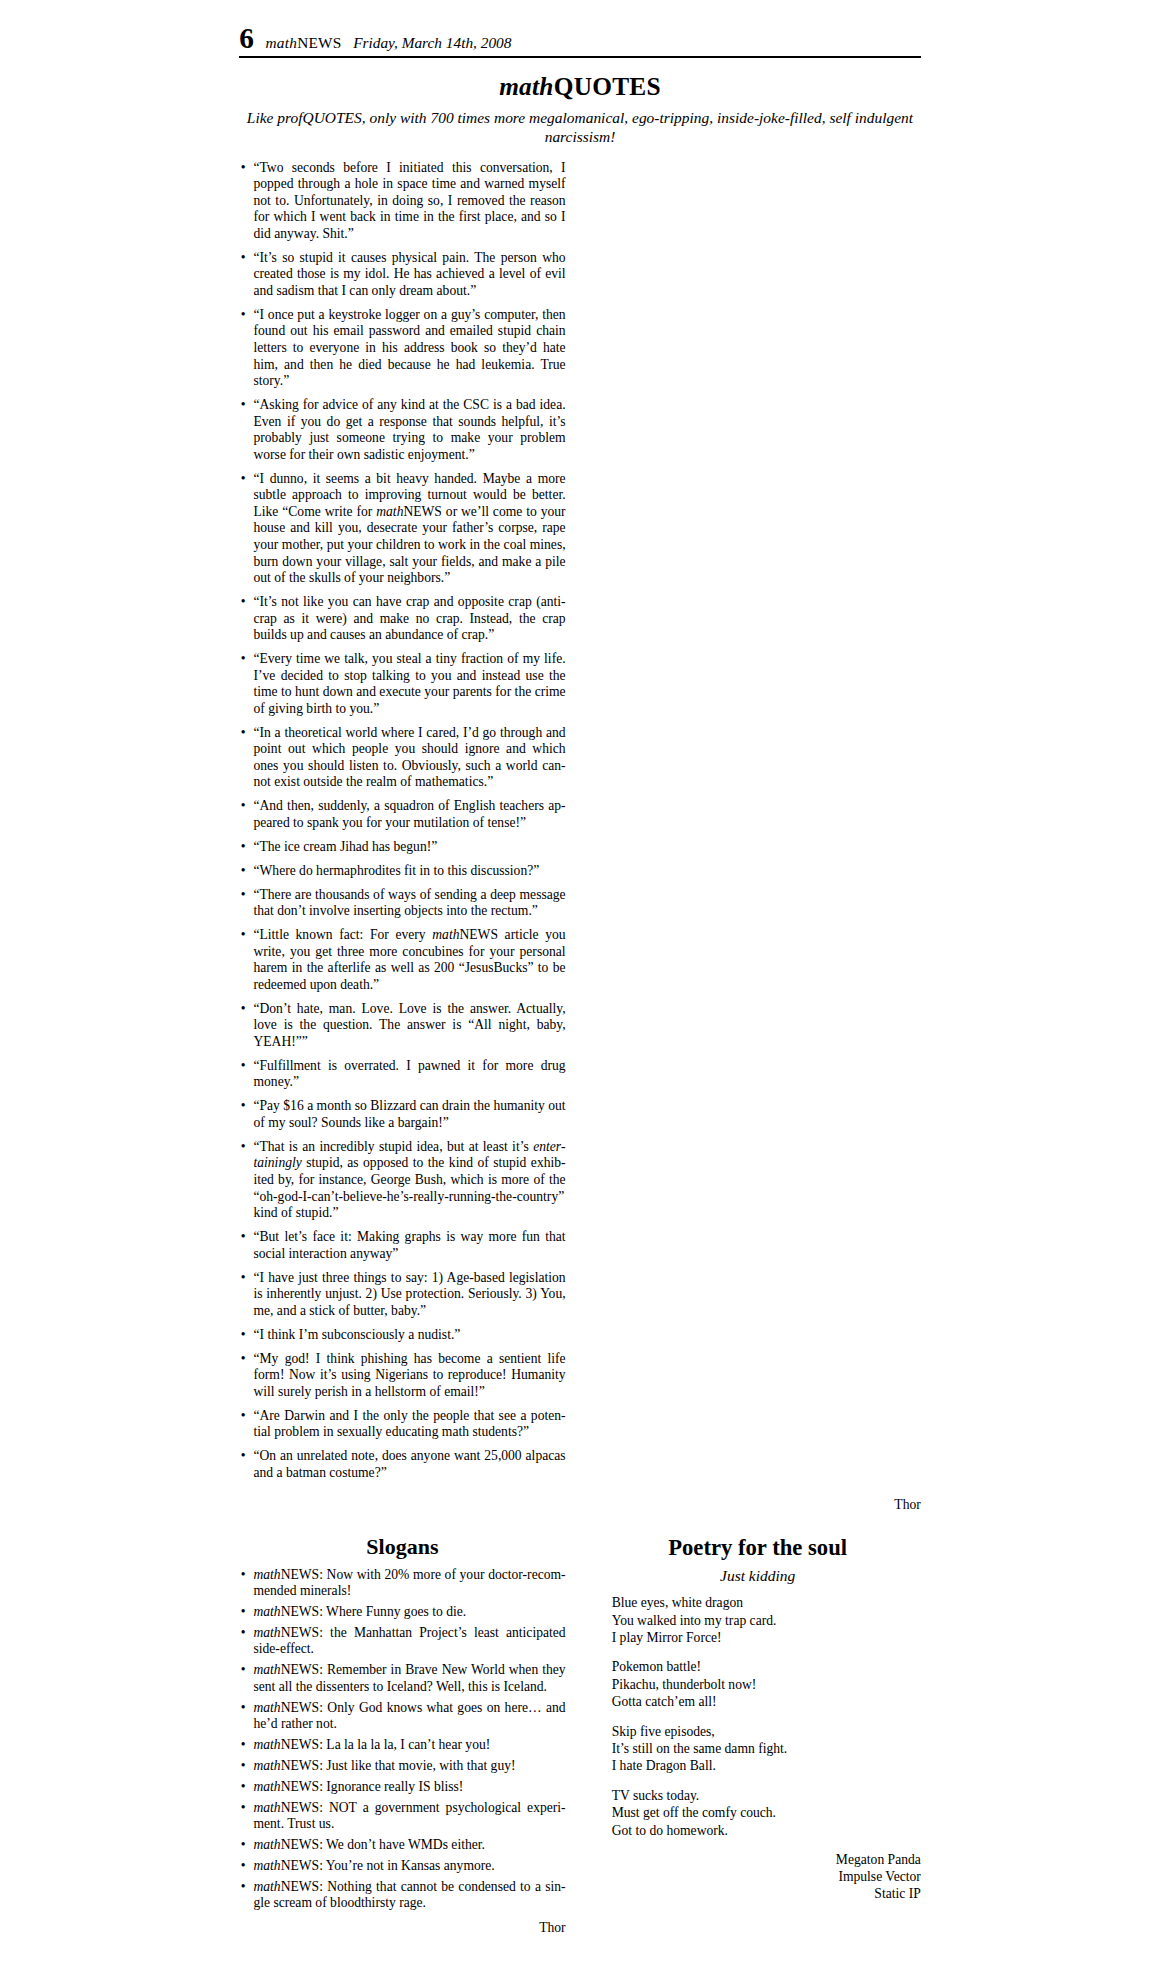6 math NEWS Friday, March 14th, 2008
math QUOTES
Like profQUOTES, only with 700 times more megalomanical, ego-tripping, inside-joke-filled, self indulgent narcissism!
“Two seconds before I initiated this conversation, I popped through a hole in space time and warned myself not to. Unfortunately, in doing so, I removed the reason for which I went back in time in the first place, and so I did anyway. Shit.”
“It’s so stupid it causes physical pain. The person who created those is my idol. He has achieved a level of evil and sadism that I can only dream about.”
“I once put a keystroke logger on a guy’s computer, then found out his email password and emailed stupid chain letters to everyone in his address book so they’d hate him, and then he died because he had leukemia. True story.”
“Asking for advice of any kind at the CSC is a bad idea. Even if you do get a response that sounds helpful, it’s probably just someone trying to make your problem worse for their own sadistic enjoyment.”
“I dunno, it seems a bit heavy handed. Maybe a more subtle approach to improving turnout would be better. Like “Come write for mathNEWS or we’ll come to your house and kill you, desecrate your father’s corpse, rape your mother, put your children to work in the coal mines, burn down your village, salt your fields, and make a pile out of the skulls of your neighbors.”
“It’s not like you can have crap and opposite crap (anticrap as it were) and make no crap. Instead, the crap builds up and causes an abundance of crap.”
“Every time we talk, you steal a tiny fraction of my life. I’ve decided to stop talking to you and instead use the time to hunt down and execute your parents for the crime of giving birth to you.”
“In a theoretical world where I cared, I’d go through and point out which people you should ignore and which ones you should listen to. Obviously, such a world cannot exist outside the realm of mathematics.”
“And then, suddenly, a squadron of English teachers appeared to spank you for your mutilation of tense!”
“The ice cream Jihad has begun!”
“Where do hermaphrodites fit in to this discussion?”
“There are thousands of ways of sending a deep message that don’t involve inserting objects into the rectum.”
“Little known fact: For every mathNEWS article you write, you get three more concubines for your personal harem in the afterlife as well as 200 “JesusBucks” to be redeemed upon death.”
“Don’t hate, man. Love. Love is the answer. Actually, love is the question. The answer is “All night, baby, YEAH!””
“Fulfillment is overrated. I pawned it for more drug money.”
“Pay $16 a month so Blizzard can drain the humanity out of my soul? Sounds like a bargain!”
“That is an incredibly stupid idea, but at least it’s entertainingly stupid, as opposed to the kind of stupid exhibited by, for instance, George Bush, which is more of the “oh-god-I-can’t-believe-he’s-really-running-the-country” kind of stupid.”
“But let’s face it: Making graphs is way more fun that social interaction anyway”
“I have just three things to say: 1) Age-based legislation is inherently unjust. 2) Use protection. Seriously. 3) You, me, and a stick of butter, baby.”
“I think I’m subconsciously a nudist.”
“My god! I think phishing has become a sentient life form! Now it’s using Nigerians to reproduce! Humanity will surely perish in a hellstorm of email!”
“Are Darwin and I the only the people that see a potential problem in sexually educating math students?”
“On an unrelated note, does anyone want 25,000 alpacas and a batman costume?”
Thor
Slogans
mathNEWS: Now with 20% more of your doctor-recommended minerals!
mathNEWS: Where Funny goes to die.
mathNEWS: the Manhattan Project’s least anticipated side-effect.
mathNEWS: Remember in Brave New World when they sent all the dissenters to Iceland? Well, this is Iceland.
mathNEWS: Only God knows what goes on here… and he’d rather not.
mathNEWS: La la la la la, I can’t hear you!
mathNEWS: Just like that movie, with that guy!
mathNEWS: Ignorance really IS bliss!
mathNEWS: NOT a government psychological experiment. Trust us.
mathNEWS: We don’t have WMDs either.
mathNEWS: You’re not in Kansas anymore.
mathNEWS: Nothing that cannot be condensed to a single scream of bloodthirsty rage.
Thor
Poetry for the soul
Just kidding
Blue eyes, white dragon
You walked into my trap card.
I play Mirror Force!
Pokemon battle!
Pikachu, thunderbolt now!
Gotta catch’em all!
Skip five episodes,
It’s still on the same damn fight.
I hate Dragon Ball.
TV sucks today.
Must get off the comfy couch.
Got to do homework.
Megaton Panda
Impulse Vector
Static IP